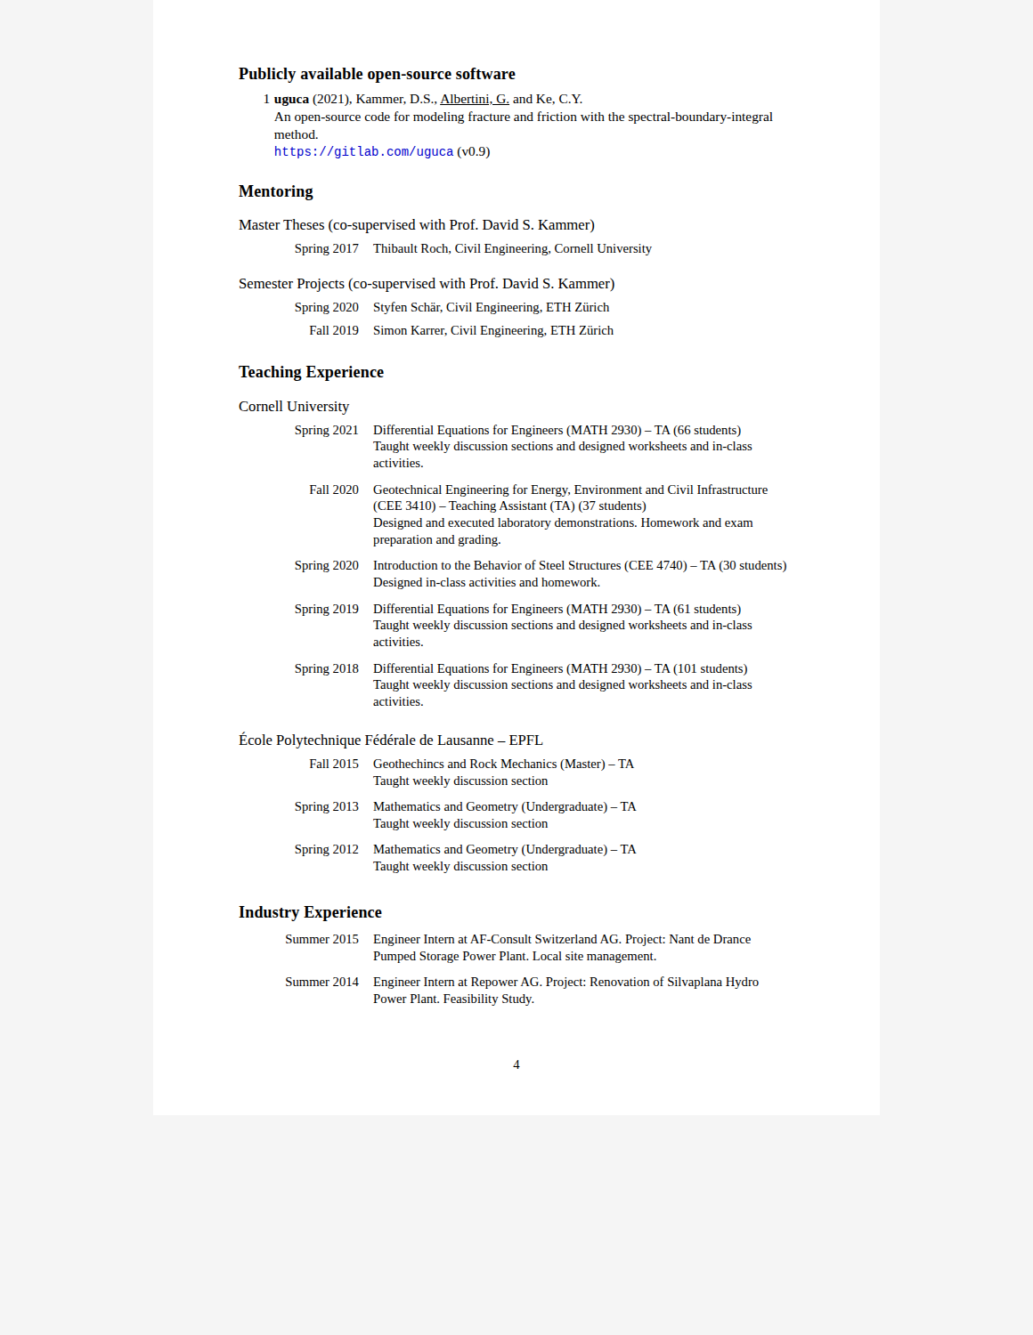Publicly available open-source software
1 uguca (2021), Kammer, D.S., Albertini, G. and Ke, C.Y.
An open-source code for modeling fracture and friction with the spectral-boundary-integral method.
https://gitlab.com/uguca (v0.9)
Mentoring
Master Theses (co-supervised with Prof. David S. Kammer)
| Spring 2017 | Thibault Roch, Civil Engineering, Cornell University |
Semester Projects (co-supervised with Prof. David S. Kammer)
| Spring 2020 | Styfen Schär, Civil Engineering, ETH Zürich |
| Fall 2019 | Simon Karrer, Civil Engineering, ETH Zürich |
Teaching Experience
Cornell University
| Spring 2021 | Differential Equations for Engineers (MATH 2930) – TA (66 students) Taught weekly discussion sections and designed worksheets and in-class activities. |
| Fall 2020 | Geotechnical Engineering for Energy, Environment and Civil Infrastructure (CEE 3410) – Teaching Assistant (TA) (37 students) Designed and executed laboratory demonstrations. Homework and exam preparation and grading. |
| Spring 2020 | Introduction to the Behavior of Steel Structures (CEE 4740) – TA (30 students) Designed in-class activities and homework. |
| Spring 2019 | Differential Equations for Engineers (MATH 2930) – TA (61 students) Taught weekly discussion sections and designed worksheets and in-class activities. |
| Spring 2018 | Differential Equations for Engineers (MATH 2930) – TA (101 students) Taught weekly discussion sections and designed worksheets and in-class activities. |
École Polytechnique Fédérale de Lausanne – EPFL
| Fall 2015 | Geothechincs and Rock Mechanics (Master) – TA Taught weekly discussion section |
| Spring 2013 | Mathematics and Geometry (Undergraduate) – TA Taught weekly discussion section |
| Spring 2012 | Mathematics and Geometry (Undergraduate) – TA Taught weekly discussion section |
Industry Experience
| Summer 2015 | Engineer Intern at AF-Consult Switzerland AG. Project: Nant de Drance Pumped Storage Power Plant. Local site management. |
| Summer 2014 | Engineer Intern at Repower AG. Project: Renovation of Silvaplana Hydro Power Plant. Feasibility Study. |
4